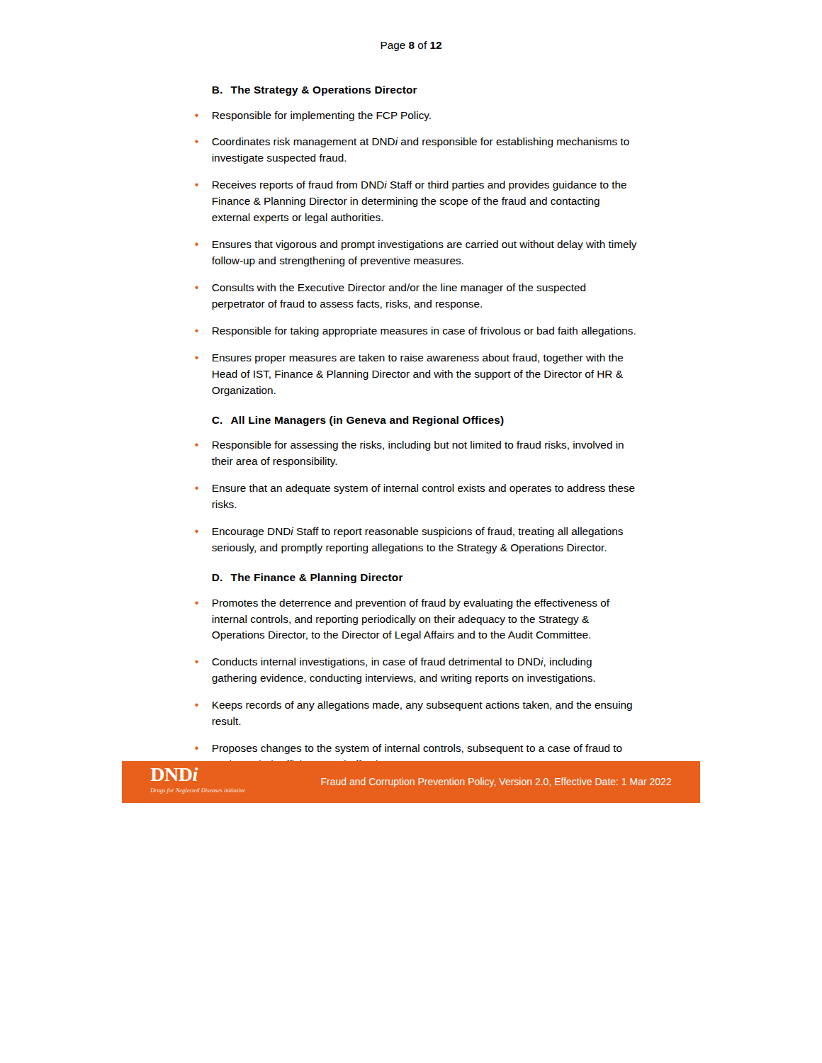Page 8 of 12
B. The Strategy & Operations Director
Responsible for implementing the FCP Policy.
Coordinates risk management at DNDi and responsible for establishing mechanisms to investigate suspected fraud.
Receives reports of fraud from DNDi Staff or third parties and provides guidance to the Finance & Planning Director in determining the scope of the fraud and contacting external experts or legal authorities.
Ensures that vigorous and prompt investigations are carried out without delay with timely follow-up and strengthening of preventive measures.
Consults with the Executive Director and/or the line manager of the suspected perpetrator of fraud to assess facts, risks, and response.
Responsible for taking appropriate measures in case of frivolous or bad faith allegations.
Ensures proper measures are taken to raise awareness about fraud, together with the Head of IST, Finance & Planning Director and with the support of the Director of HR & Organization.
C. All Line Managers (in Geneva and Regional Offices)
Responsible for assessing the risks, including but not limited to fraud risks, involved in their area of responsibility.
Ensure that an adequate system of internal control exists and operates to address these risks.
Encourage DNDi Staff to report reasonable suspicions of fraud, treating all allegations seriously, and promptly reporting allegations to the Strategy & Operations Director.
D. The Finance & Planning Director
Promotes the deterrence and prevention of fraud by evaluating the effectiveness of internal controls, and reporting periodically on their adequacy to the Strategy & Operations Director, to the Director of Legal Affairs and to the Audit Committee.
Conducts internal investigations, in case of fraud detrimental to DNDi, including gathering evidence, conducting interviews, and writing reports on investigations.
Keeps records of any allegations made, any subsequent actions taken, and the ensuing result.
Proposes changes to the system of internal controls, subsequent to a case of fraud to evaluate their efficiency and effectiveness.
E. The Director of Legal Affairs
DNDi
Drugs for Neglected Diseases initiative
Fraud and Corruption Prevention Policy, Version 2.0, Effective Date: 1 Mar 2022